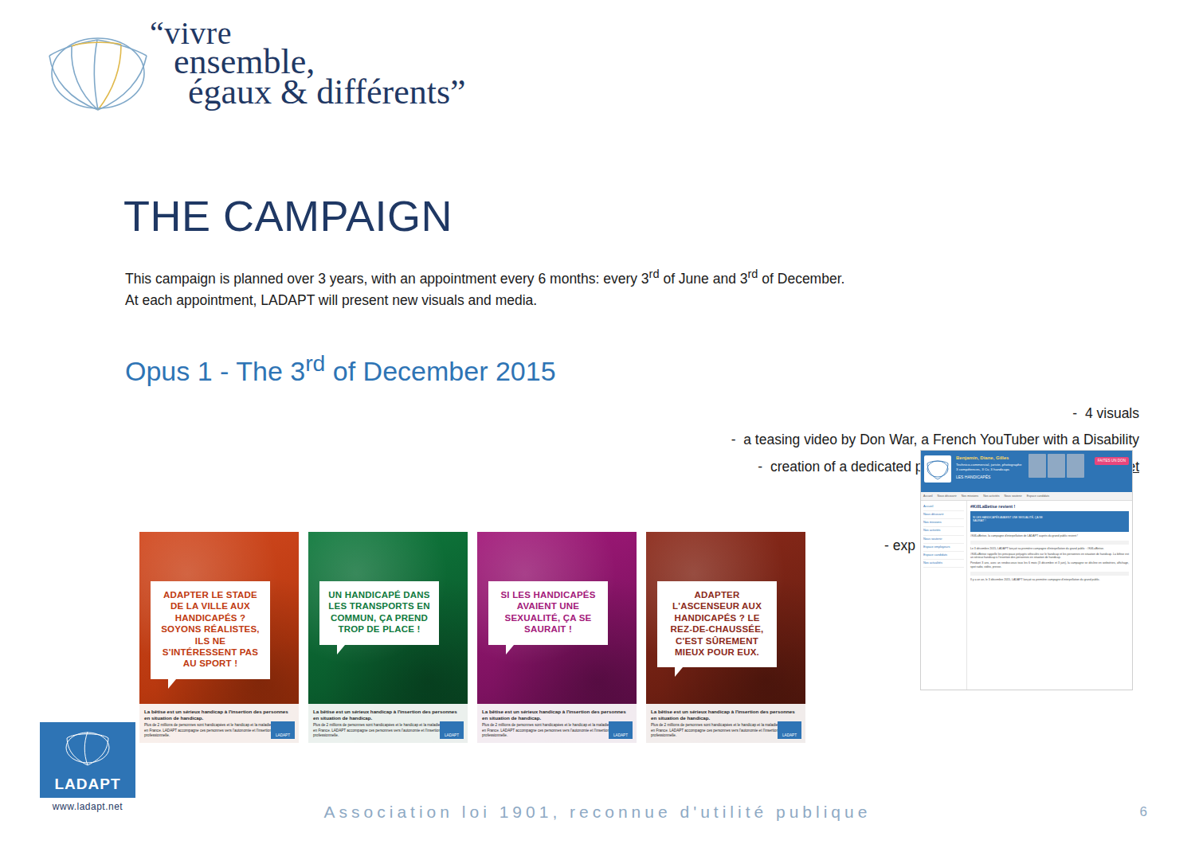“vivre
ensemble,
égaux & différents”
THE CAMPAIGN
This campaign is planned over 3 years, with an appointment every 6 months: every 3rd of June and 3rd of December.
At each appointment, LADAPT will present new visuals and media.
Opus 1 - The 3rd of December 2015
- 4 visuals
- a teasing video by Don War, a French YouTuber with a Disability
- creation of a dedicated page on our website www.ladapt.net
- exp
Benjamin, Diane, Gilles
Technico-commercial, juriste, photographe
3 compétences, 3 Cv, 3 handicaps
LES HANDICAPÉS
FAITES UN DON
Accueil Nous découvrir Nos missions Nos activités Nous soutenir Espace candidats
Accueil
Nous découvrir
Nos missions
Nos activités
Nous soutenir
Espace employeurs
Espace candidats
Nos actualités
#KillLaBetise revient !
#KillLaBetise, la campagne d'interpellation de LADAPT auprès du grand public revient !
Le 3 décembre 2015, LADAPT lançait sa première campagne d'interpellation du grand public : #KillLaBetise.
#KillLaBetise rappelle les principaux préjugés véhiculés sur le handicap et les personnes en situation de handicap. La bêtise est un sérieux handicap à l'insertion des personnes en situation de handicap.
Pendant 3 ans, avec un rendez-vous tous les 6 mois (3 décembre et 3 juin), la campagne se décline en webséries, affichage, spot radio, vidéo, presse.
Il y a un an, le 3 décembre 2015, LADAPT lançait sa première campagne d'interpellation du grand public.
ADAPTER LE STADE DE LA VILLE AUX HANDICAPÉS ? SOYONS RÉALISTES, ILS NE S'INTÉRESSENT PAS AU SPORT !
La bêtise est un sérieux handicap à l'insertion des personnes en situation de handicap. Plus de 2 millions de personnes sont handicapées et le handicap et la maladie invalidante en France. LADAPT accompagne ces personnes vers l'autonomie et l'insertion sociale et professionnelle.
LADAPT
UN HANDICAPÉ DANS LES TRANSPORTS EN COMMUN, ÇA PREND TROP DE PLACE !
La bêtise est un sérieux handicap à l'insertion des personnes en situation de handicap. Plus de 2 millions de personnes sont handicapées et le handicap et la maladie invalidante en France. LADAPT accompagne ces personnes vers l'autonomie et l'insertion sociale et professionnelle.
LADAPT
SI LES HANDICAPÉS AVAIENT UNE SEXUALITÉ, ÇA SE SAURAIT !
La bêtise est un sérieux handicap à l'insertion des personnes en situation de handicap. Plus de 2 millions de personnes sont handicapées et le handicap et la maladie invalidante en France. LADAPT accompagne ces personnes vers l'autonomie et l'insertion sociale et professionnelle.
LADAPT
ADAPTER L'ASCENSEUR AUX HANDICAPÉS ? LE REZ-DE-CHAUSSÉE, C'EST SÛREMENT MIEUX POUR EUX.
La bêtise est un sérieux handicap à l'insertion des personnes en situation de handicap. Plus de 2 millions de personnes sont handicapées et le handicap et la maladie invalidante en France. LADAPT accompagne ces personnes vers l'autonomie et l'insertion sociale et professionnelle.
LADAPT
LADAPT
www.ladapt.net
Association loi 1901, reconnue d'utilité publique
6